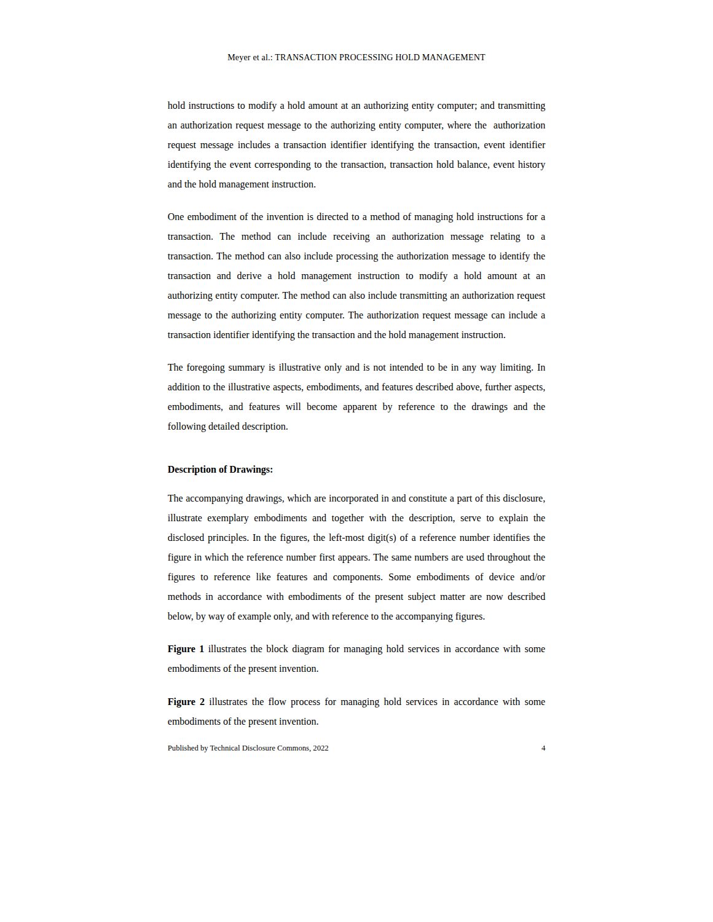Meyer et al.: TRANSACTION PROCESSING HOLD MANAGEMENT
hold instructions to modify a hold amount at an authorizing entity computer; and transmitting an authorization request message to the authorizing entity computer, where the authorization request message includes a transaction identifier identifying the transaction, event identifier identifying the event corresponding to the transaction, transaction hold balance, event history and the hold management instruction.
One embodiment of the invention is directed to a method of managing hold instructions for a transaction. The method can include receiving an authorization message relating to a transaction. The method can also include processing the authorization message to identify the transaction and derive a hold management instruction to modify a hold amount at an authorizing entity computer. The method can also include transmitting an authorization request message to the authorizing entity computer. The authorization request message can include a transaction identifier identifying the transaction and the hold management instruction.
The foregoing summary is illustrative only and is not intended to be in any way limiting. In addition to the illustrative aspects, embodiments, and features described above, further aspects, embodiments, and features will become apparent by reference to the drawings and the following detailed description.
Description of Drawings:
The accompanying drawings, which are incorporated in and constitute a part of this disclosure, illustrate exemplary embodiments and together with the description, serve to explain the disclosed principles. In the figures, the left-most digit(s) of a reference number identifies the figure in which the reference number first appears. The same numbers are used throughout the figures to reference like features and components. Some embodiments of device and/or methods in accordance with embodiments of the present subject matter are now described below, by way of example only, and with reference to the accompanying figures.
Figure 1 illustrates the block diagram for managing hold services in accordance with some embodiments of the present invention.
Figure 2 illustrates the flow process for managing hold services in accordance with some embodiments of the present invention.
Published by Technical Disclosure Commons, 2022
4